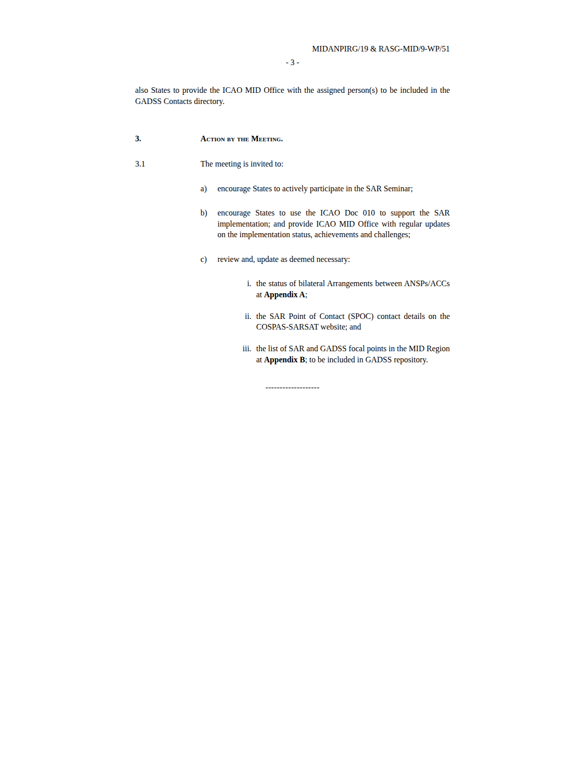MIDANPIRG/19 & RASG-MID/9-WP/51
- 3 -
also States to provide the ICAO MID Office with the assigned person(s) to be included in the GADSS Contacts directory.
3.
Action by the Meeting.
3.1
The meeting is invited to:
a) encourage States to actively participate in the SAR Seminar;
b) encourage States to use the ICAO Doc 010 to support the SAR implementation; and provide ICAO MID Office with regular updates on the implementation status, achievements and challenges;
c) review and, update as deemed necessary:
i. the status of bilateral Arrangements between ANSPs/ACCs at Appendix A;
ii. the SAR Point of Contact (SPOC) contact details on the COSPAS-SARSAT website; and
iii. the list of SAR and GADSS focal points in the MID Region at Appendix B; to be included in GADSS repository.
-------------------